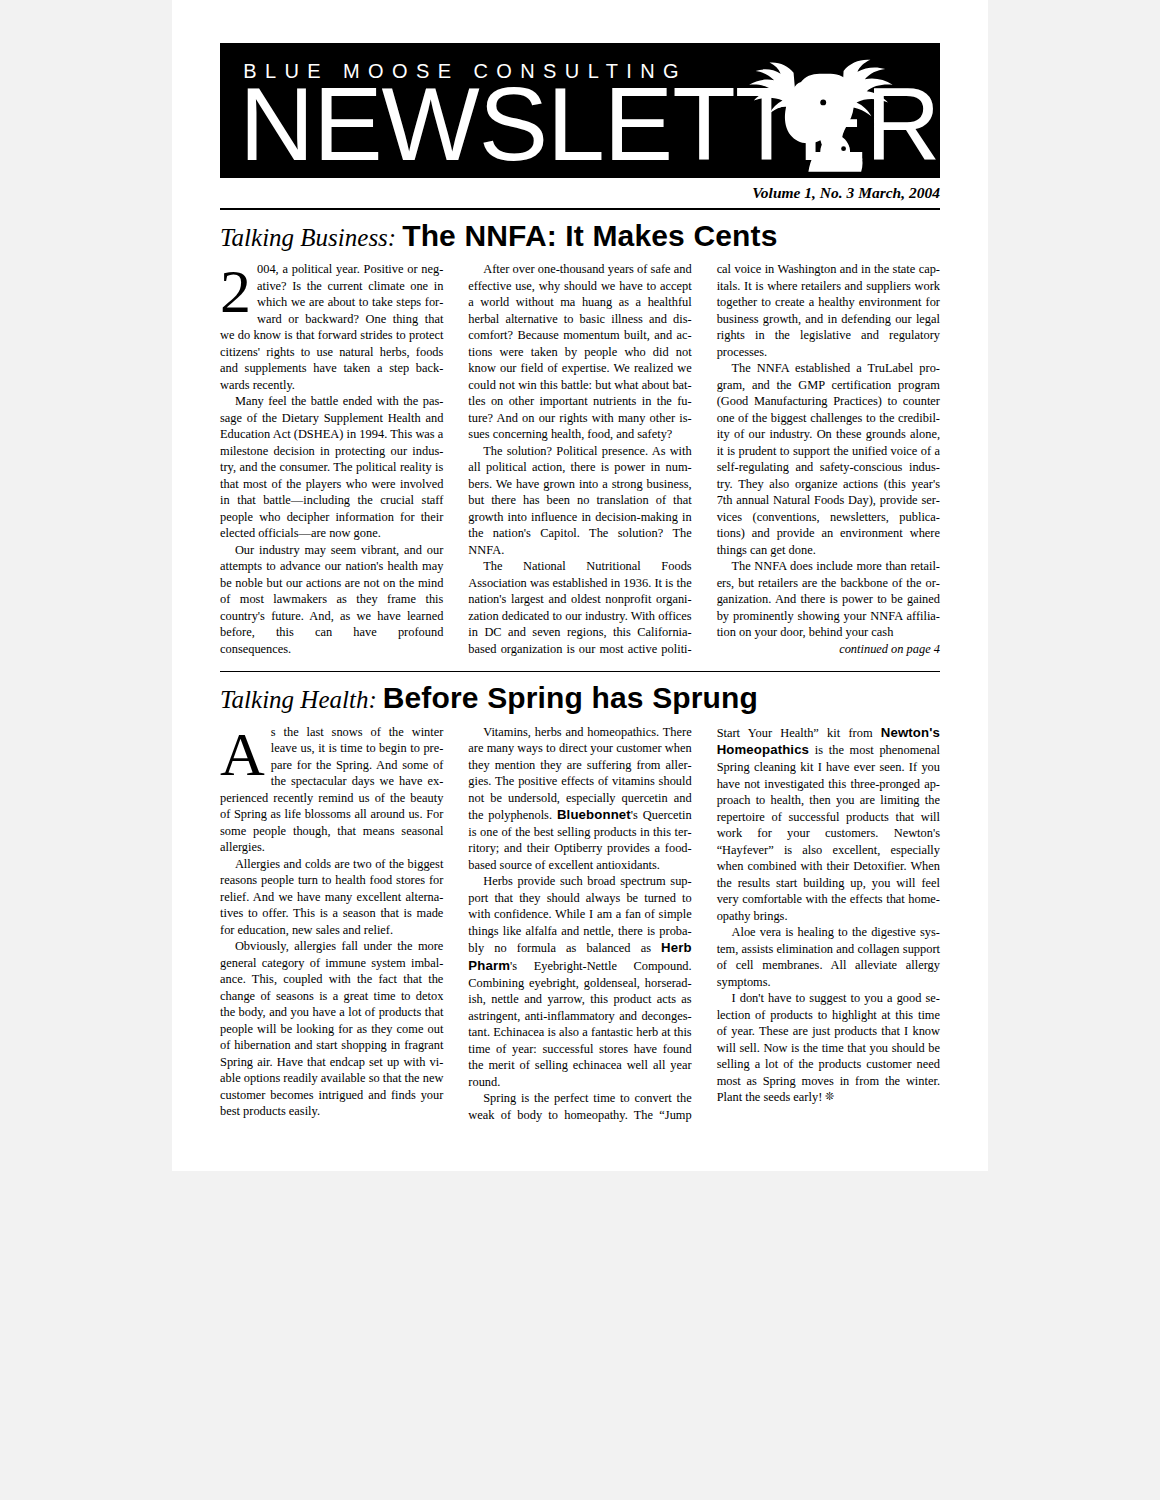Blue Moose Consulting
Newsletter
Volume 1, No. 3 March, 2004
Talking Business: The NNFA: It Makes Cents
2004, a political year. Positive or negative? Is the current climate one in which we are about to take steps forward or backward? One thing that we do know is that forward strides to protect citizens' rights to use natural herbs, foods and supplements have taken a step backwards recently.
Many feel the battle ended with the passage of the Dietary Supplement Health and Education Act (DSHEA) in 1994. This was a milestone decision in protecting our industry, and the consumer. The political reality is that most of the players who were involved in that battle—including the crucial staff people who decipher information for their elected officials—are now gone.
Our industry may seem vibrant, and our attempts to advance our nation's health may be noble but our actions are not on the mind of most lawmakers as they frame this country's future. And, as we have learned before, this can have profound consequences.
After over one-thousand years of safe and effective use, why should we have to accept a world without ma huang as a healthful herbal alternative to basic illness and discomfort? Because momentum built, and actions were taken by people who did not know our field of expertise. We realized we could not win this battle: but what about battles on other important nutrients in the future? And on our rights with many other issues concerning health, food, and safety?
The solution? Political presence. As with all political action, there is power in numbers. We have grown into a strong business, but there has been no translation of that growth into influence in decision-making in the nation's Capitol. The solution? The NNFA.
The National Nutritional Foods Association was established in 1936. It is the nation's largest and oldest nonprofit organization dedicated to our industry. With offices in DC and seven regions, this California-based organization is our most active political voice in Washington and in the state capitals. It is where retailers and suppliers work together to create a healthy environment for business growth, and in defending our legal rights in the legislative and regulatory processes.
The NNFA established a TruLabel program, and the GMP certification program (Good Manufacturing Practices) to counter one of the biggest challenges to the credibility of our industry. On these grounds alone, it is prudent to support the unified voice of a self-regulating and safety-conscious industry. They also organize actions (this year's 7th annual Natural Foods Day), provide services (conventions, newsletters, publications) and provide an environment where things can get done.
The NNFA does include more than retailers, but retailers are the backbone of the organization. And there is power to be gained by prominently showing your NNFA affiliation on your door, behind your cash
continued on page 4
Talking Health: Before Spring has Sprung
As the last snows of the winter leave us, it is time to begin to prepare for the Spring. And some of the spectacular days we have experienced recently remind us of the beauty of Spring as life blossoms all around us. For some people though, that means seasonal allergies.
Allergies and colds are two of the biggest reasons people turn to health food stores for relief. And we have many excellent alternatives to offer. This is a season that is made for education, new sales and relief.
Obviously, allergies fall under the more general category of immune system imbalance. This, coupled with the fact that the change of seasons is a great time to detox the body, and you have a lot of products that people will be looking for as they come out of hibernation and start shopping in fragrant Spring air. Have that endcap set up with viable options readily available so that the new customer becomes intrigued and finds your best products easily.
Vitamins, herbs and homeopathics. There are many ways to direct your customer when they mention they are suffering from allergies. The positive effects of vitamins should not be undersold, especially quercetin and the polyphenols. Bluebonnet's Quercetin is one of the best selling products in this territory; and their Optiberry provides a food-based source of excellent antioxidants.
Herbs provide such broad spectrum support that they should always be turned to with confidence. While I am a fan of simple things like alfalfa and nettle, there is probably no formula as balanced as Herb Pharm's Eyebright-Nettle Compound. Combining eyebright, goldenseal, horseradish, nettle and yarrow, this product acts as astringent, anti-inflammatory and decongestant. Echinacea is also a fantastic herb at this time of year: successful stores have found the merit of selling echinacea well all year round.
Spring is the perfect time to convert the weak of body to homeopathy. The “Jump Start Your Health” kit from Newton's Homeopathics is the most phenomenal Spring cleaning kit I have ever seen. If you have not investigated this three-pronged approach to health, then you are limiting the repertoire of successful products that will work for your customers. Newton's “Hayfever” is also excellent, especially when combined with their Detoxifier. When the results start building up, you will feel very comfortable with the effects that homeopathy brings.
Aloe vera is healing to the digestive system, assists elimination and collagen support of cell membranes. All alleviate allergy symptoms.
I don't have to suggest to you a good selection of products to highlight at this time of year. These are just products that I know will sell. Now is the time that you should be selling a lot of the products customer need most as Spring moves in from the winter. Plant the seeds early! ❊